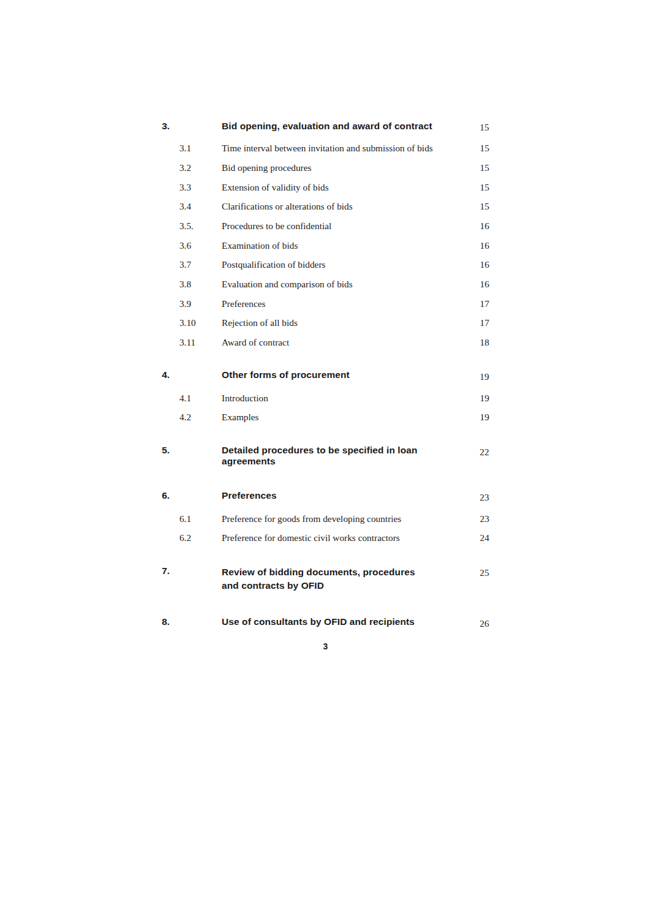| 3. | Bid opening, evaluation and award of contract | 15 |
| 3.1 | Time interval between invitation and submission of bids | 15 |
| 3.2 | Bid opening procedures | 15 |
| 3.3 | Extension of validity of bids | 15 |
| 3.4 | Clarifications or alterations of bids | 15 |
| 3.5. | Procedures to be confidential | 16 |
| 3.6 | Examination of bids | 16 |
| 3.7 | Postqualification of bidders | 16 |
| 3.8 | Evaluation and comparison of bids | 16 |
| 3.9 | Preferences | 17 |
| 3.10 | Rejection of all bids | 17 |
| 3.11 | Award of contract | 18 |
| 4. | Other forms of procurement | 19 |
| 4.1 | Introduction | 19 |
| 4.2 | Examples | 19 |
| 5. | Detailed procedures to be specified in loan agreements | 22 |
| 6. | Preferences | 23 |
| 6.1 | Preference for goods from developing countries | 23 |
| 6.2 | Preference for domestic civil works contractors | 24 |
| 7. | Review of bidding documents, procedures and contracts by OFID | 25 |
| 8. | Use of consultants by OFID and recipients | 26 |
3